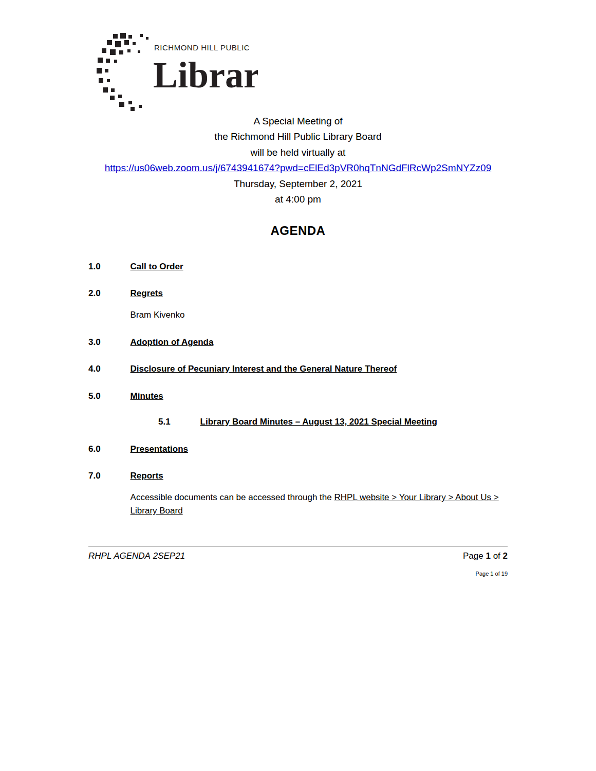RICHMOND HILL PUBLIC Library
A Special Meeting of
the Richmond Hill Public Library Board
will be held virtually at
https://us06web.zoom.us/j/6743941674?pwd=cElEd3pVR0hqTnNGdFlRcWp2SmNYZz09 Thursday, September 2, 2021
at 4:00 pm
AGENDA
1.0 Call to Order
2.0 Regrets
Bram Kivenko
3.0 Adoption of Agenda
4.0 Disclosure of Pecuniary Interest and the General Nature Thereof
5.0 Minutes
5.1 Library Board Minutes – August 13, 2021 Special Meeting
6.0 Presentations
7.0 Reports
Accessible documents can be accessed through the RHPL website > Your Library > About Us > Library Board
RHPL AGENDA 2SEP21
Page 1 of 2
Page 1 of 19